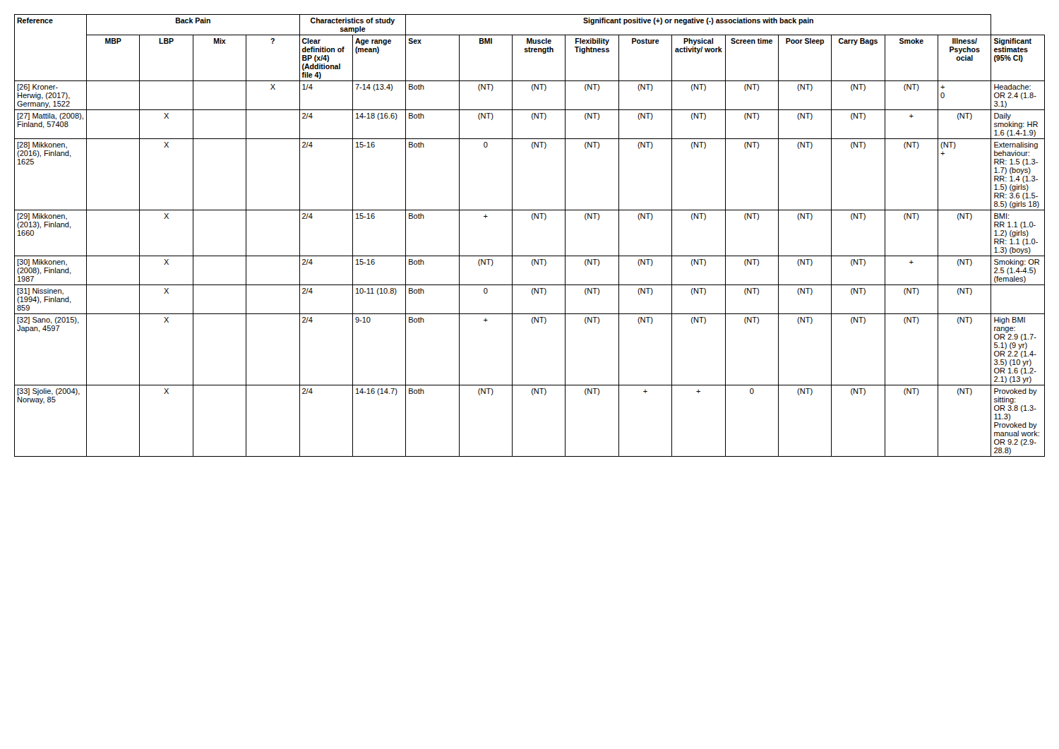| Reference | Back Pain | Characteristics of study sample | Significant positive (+) or negative (-) associations with back pain |
| --- | --- | --- | --- |
| MBP | LBP | Mix | ? | Clear definition of BP (x/4) (Additional file 4) | Age range (mean) | Sex | BMI | Muscle strength | Flexibility Tightness | Posture | Physical activity/ work | Screen time | Poor Sleep | Carry Bags | Smoke | Illness/ Psychos ocial | Significant estimates (95% CI) |
| [26] Kroner-Herwig, (2017), Germany, 1522 | | | | X | 1/4 | 7-14 (13.4) | Both | (NT) | (NT) | (NT) | (NT) | (NT) | (NT) | (NT) | (NT) | (NT) | + 0 | Headache: OR 2.4 (1.8-3.1) |
| [27] Mattila, (2008), Finland, 57408 | | X | | | 2/4 | 14-18 (16.6) | Both | (NT) | (NT) | (NT) | (NT) | (NT) | (NT) | (NT) | (NT) | + | (NT) | Daily smoking: HR 1.6 (1.4-1.9) |
| [28] Mikkonen, (2016), Finland, 1625 | | X | | | 2/4 | 15-16 | Both | 0 | (NT) | (NT) | (NT) | (NT) | (NT) | (NT) | (NT) | (NT) | (NT) + | Externalising behaviour: RR: 1.5 (1.3-1.7) (boys) RR: 1.4 (1.3-1.5) (girls) RR: 3.6 (1.5-8.5) (girls 18) |
| [29] Mikkonen, (2013), Finland, 1660 | | X | | | 2/4 | 15-16 | Both | + | (NT) | (NT) | (NT) | (NT) | (NT) | (NT) | (NT) | (NT) | (NT) | BMI: RR 1.1 (1.0-1.2) (girls) RR: 1.1 (1.0-1.3) (boys) |
| [30] Mikkonen, (2008), Finland, 1987 | | X | | | 2/4 | 15-16 | Both | (NT) | (NT) | (NT) | (NT) | (NT) | (NT) | (NT) | (NT) | + | (NT) | Smoking: OR 2.5 (1.4-4.5) (females) |
| [31] Nissinen, (1994), Finland, 859 | | X | | | 2/4 | 10-11 (10.8) | Both | 0 | (NT) | (NT) | (NT) | (NT) | (NT) | (NT) | (NT) | (NT) | (NT) | |
| [32] Sano, (2015), Japan, 4597 | | X | | | 2/4 | 9-10 | Both | + | (NT) | (NT) | (NT) | (NT) | (NT) | (NT) | (NT) | (NT) | (NT) | High BMI range: OR 2.9 (1.7-5.1) (9 yr) OR 2.2 (1.4-3.5) (10 yr) OR 1.6 (1.2-2.1) (13 yr) |
| [33] Sjolie, (2004), Norway, 85 | | X | | | 2/4 | 14-16 (14.7) | Both | (NT) | (NT) | (NT) | + | + | 0 | (NT) | (NT) | (NT) | (NT) | Provoked by sitting: OR 3.8 (1.3-11.3) Provoked by manual work: OR 9.2 (2.9-28.8) |